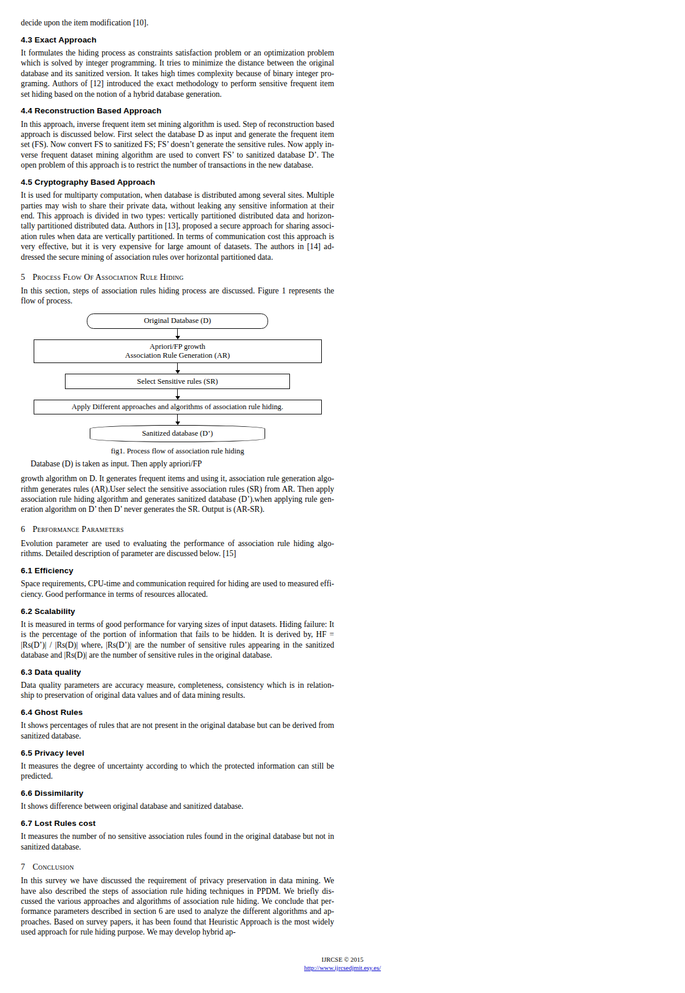decide upon the item modification [10].
4.3 Exact Approach
It formulates the hiding process as constraints satisfaction problem or an optimization problem which is solved by integer programming. It tries to minimize the distance between the original database and its sanitized version. It takes high times complexity because of binary integer programing. Authors of [12] introduced the exact methodology to perform sensitive frequent item set hiding based on the notion of a hybrid database generation.
4.4 Reconstruction Based Approach
In this approach, inverse frequent item set mining algorithm is used. Step of reconstruction based approach is discussed below. First select the database D as input and generate the frequent item set (FS). Now convert FS to sanitized FS; FS’ doesn’t generate the sensitive rules. Now apply inverse frequent dataset mining algorithm are used to convert FS’ to sanitized database D’. The open problem of this approach is to restrict the number of transactions in the new database.
4.5 Cryptography Based Approach
It is used for multiparty computation, when database is distributed among several sites. Multiple parties may wish to share their private data, without leaking any sensitive information at their end. This approach is divided in two types: vertically partitioned distributed data and horizontally partitioned distributed data. Authors in [13], proposed a secure approach for sharing association rules when data are vertically partitioned. In terms of communication cost this approach is very effective, but it is very expensive for large amount of datasets. The authors in [14] addressed the secure mining of association rules over horizontal partitioned data.
5 Process Flow Of Association Rule Hiding
In this section, steps of association rules hiding process are discussed. Figure 1 represents the flow of process.
Original Database (D)
Apriori/FP growth
Association Rule Generation (AR)
Select Sensitive rules (SR)
Apply Different approaches and algorithms of association rule hiding.
Sanitized database (D’)
fig1. Process flow of association rule hiding
Database (D) is taken as input. Then apply apriori/FP
growth algorithm on D. It generates frequent items and using it, association rule generation algorithm generates rules (AR).User select the sensitive association rules (SR) from AR. Then apply association rule hiding algorithm and generates sanitized database (D’).when applying rule generation algorithm on D’ then D’ never generates the SR. Output is (AR-SR).
6 Performance Parameters
Evolution parameter are used to evaluating the performance of association rule hiding algorithms. Detailed description of parameter are discussed below. [15]
6.1 Efficiency
Space requirements, CPU-time and communication required for hiding are used to measured efficiency. Good performance in terms of resources allocated.
6.2 Scalability
It is measured in terms of good performance for varying sizes of input datasets. Hiding failure: It is the percentage of the portion of information that fails to be hidden. It is derived by, HF = |Rs(D’)| / |Rs(D)| where, |Rs(D’)| are the number of sensitive rules appearing in the sanitized database and |Rs(D)| are the number of sensitive rules in the original database.
6.3 Data quality
Data quality parameters are accuracy measure, completeness, consistency which is in relationship to preservation of original data values and of data mining results.
6.4 Ghost Rules
It shows percentages of rules that are not present in the original database but can be derived from sanitized database.
6.5 Privacy level
It measures the degree of uncertainty according to which the protected information can still be predicted.
6.6 Dissimilarity
It shows difference between original database and sanitized database.
6.7 Lost Rules cost
It measures the number of no sensitive association rules found in the original database but not in sanitized database.
7 Conclusion
In this survey we have discussed the requirement of privacy preservation in data mining. We have also described the steps of association rule hiding techniques in PPDM. We briefly discussed the various approaches and algorithms of association rule hiding. We conclude that performance parameters described in section 6 are used to analyze the different algorithms and approaches. Based on survey papers, it has been found that Heuristic Approach is the most widely used approach for rule hiding purpose. We may develop hybrid ap-
IJRCSE © 2015
http://www.ijrcsedjmit.esy.es/